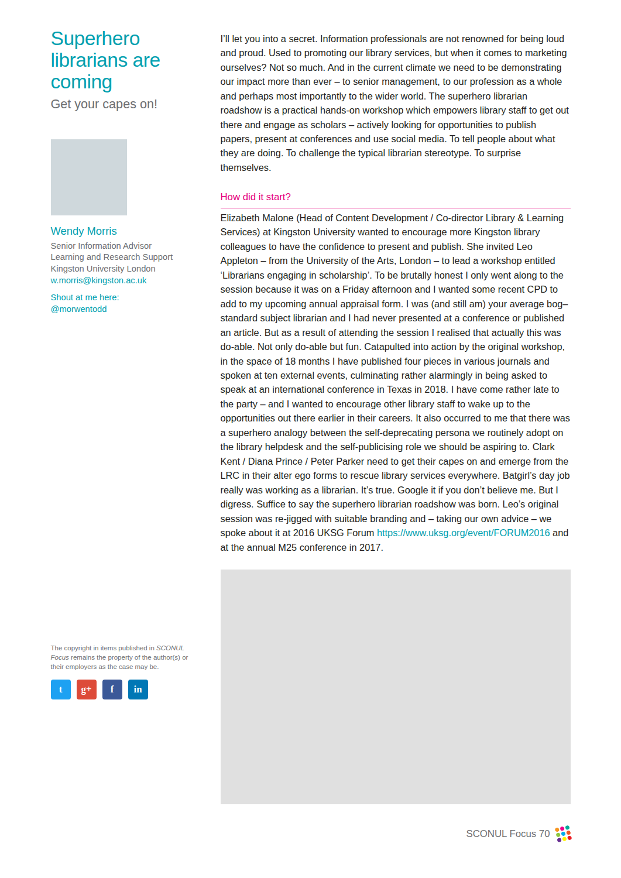Superhero librarians are coming
Get your capes on!
Wendy Morris
Senior Information Advisor
Learning and Research Support
Kingston University London
w.morris@kingston.ac.uk
Shout at me here:
@morwentodd
The copyright in items published in SCONUL Focus remains the property of the author(s) or their employers as the case may be.
t g+ f in
I’ll let you into a secret. Information professionals are not renowned for being loud and proud. Used to promoting our library services, but when it comes to marketing ourselves? Not so much. And in the current climate we need to be demonstrating our impact more than ever – to senior management, to our profession as a whole and perhaps most importantly to the wider world. The superhero librarian roadshow is a practical hands-on workshop which empowers library staff to get out there and engage as scholars – actively looking for opportunities to publish papers, present at conferences and use social media. To tell people about what they are doing. To challenge the typical librarian stereotype. To surprise themselves.
How did it start?
Elizabeth Malone (Head of Content Development / Co-director Library & Learning Services) at Kingston University wanted to encourage more Kingston library colleagues to have the confidence to present and publish. She invited Leo Appleton – from the University of the Arts, London – to lead a workshop entitled ‘Librarians engaging in scholarship’. To be brutally honest I only went along to the session because it was on a Friday afternoon and I wanted some recent CPD to add to my upcoming annual appraisal form. I was (and still am) your average bog–standard subject librarian and I had never presented at a conference or published an article. But as a result of attending the session I realised that actually this was do-able. Not only do-able but fun. Catapulted into action by the original workshop, in the space of 18 months I have published four pieces in various journals and spoken at ten external events, culminating rather alarmingly in being asked to speak at an international conference in Texas in 2018. I have come rather late to the party – and I wanted to encourage other library staff to wake up to the opportunities out there earlier in their careers. It also occurred to me that there was a superhero analogy between the self-deprecating persona we routinely adopt on the library helpdesk and the self-publicising role we should be aspiring to. Clark Kent / Diana Prince / Peter Parker need to get their capes on and emerge from the LRC in their alter ego forms to rescue library services everywhere. Batgirl’s day job really was working as a librarian. It’s true. Google it if you don’t believe me. But I digress. Suffice to say the superhero librarian roadshow was born. Leo’s original session was re-jigged with suitable branding and – taking our own advice – we spoke about it at 2016 UKSG Forum https://www.uksg.org/event/FORUM2016 and at the annual M25 conference in 2017.
SCONUL Focus 70